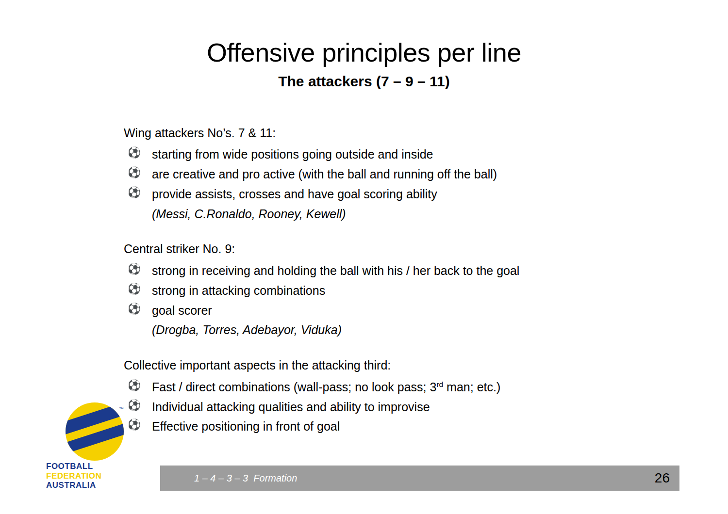Offensive principles per line
The attackers (7 – 9 – 11)
Wing attackers No’s. 7 & 11:
starting from wide positions going outside and inside
are creative and pro active (with the ball and running off the ball)
provide assists, crosses and have goal scoring ability
(Messi, C.Ronaldo, Rooney, Kewell)
Central striker No. 9:
strong in receiving and holding the ball with his / her back to the goal
strong in attacking combinations
goal scorer
(Drogba, Torres, Adebayor, Viduka)
Collective important aspects in the attacking third:
Fast / direct combinations (wall-pass; no look pass; 3rd man; etc.)
Individual attacking qualities and ability to improvise
Effective positioning in front of goal
™
FOOTBALL
FEDERATION
AUSTRALIA
1 – 4 – 3 – 3 Formation
26